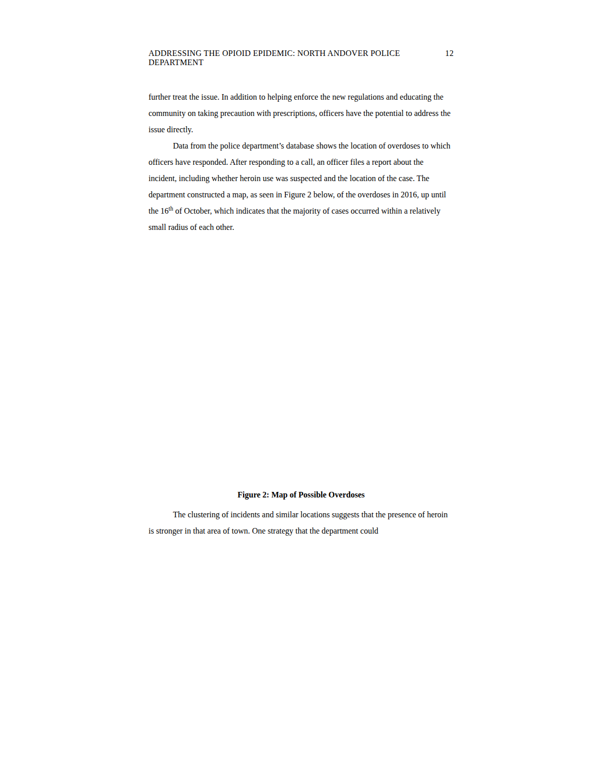Addressing the Opioid Epidemic: North Andover Police Department 12
further treat the issue. In addition to helping enforce the new regulations and educating the community on taking precaution with prescriptions, officers have the potential to address the issue directly.
Data from the police department’s database shows the location of overdoses to which officers have responded. After responding to a call, an officer files a report about the incident, including whether heroin use was suspected and the location of the case. The department constructed a map, as seen in Figure 2 below, of the overdoses in 2016, up until the 16th of October, which indicates that the majority of cases occurred within a relatively small radius of each other.
Figure 2: Map of Possible Overdoses
The clustering of incidents and similar locations suggests that the presence of heroin is stronger in that area of town. One strategy that the department could